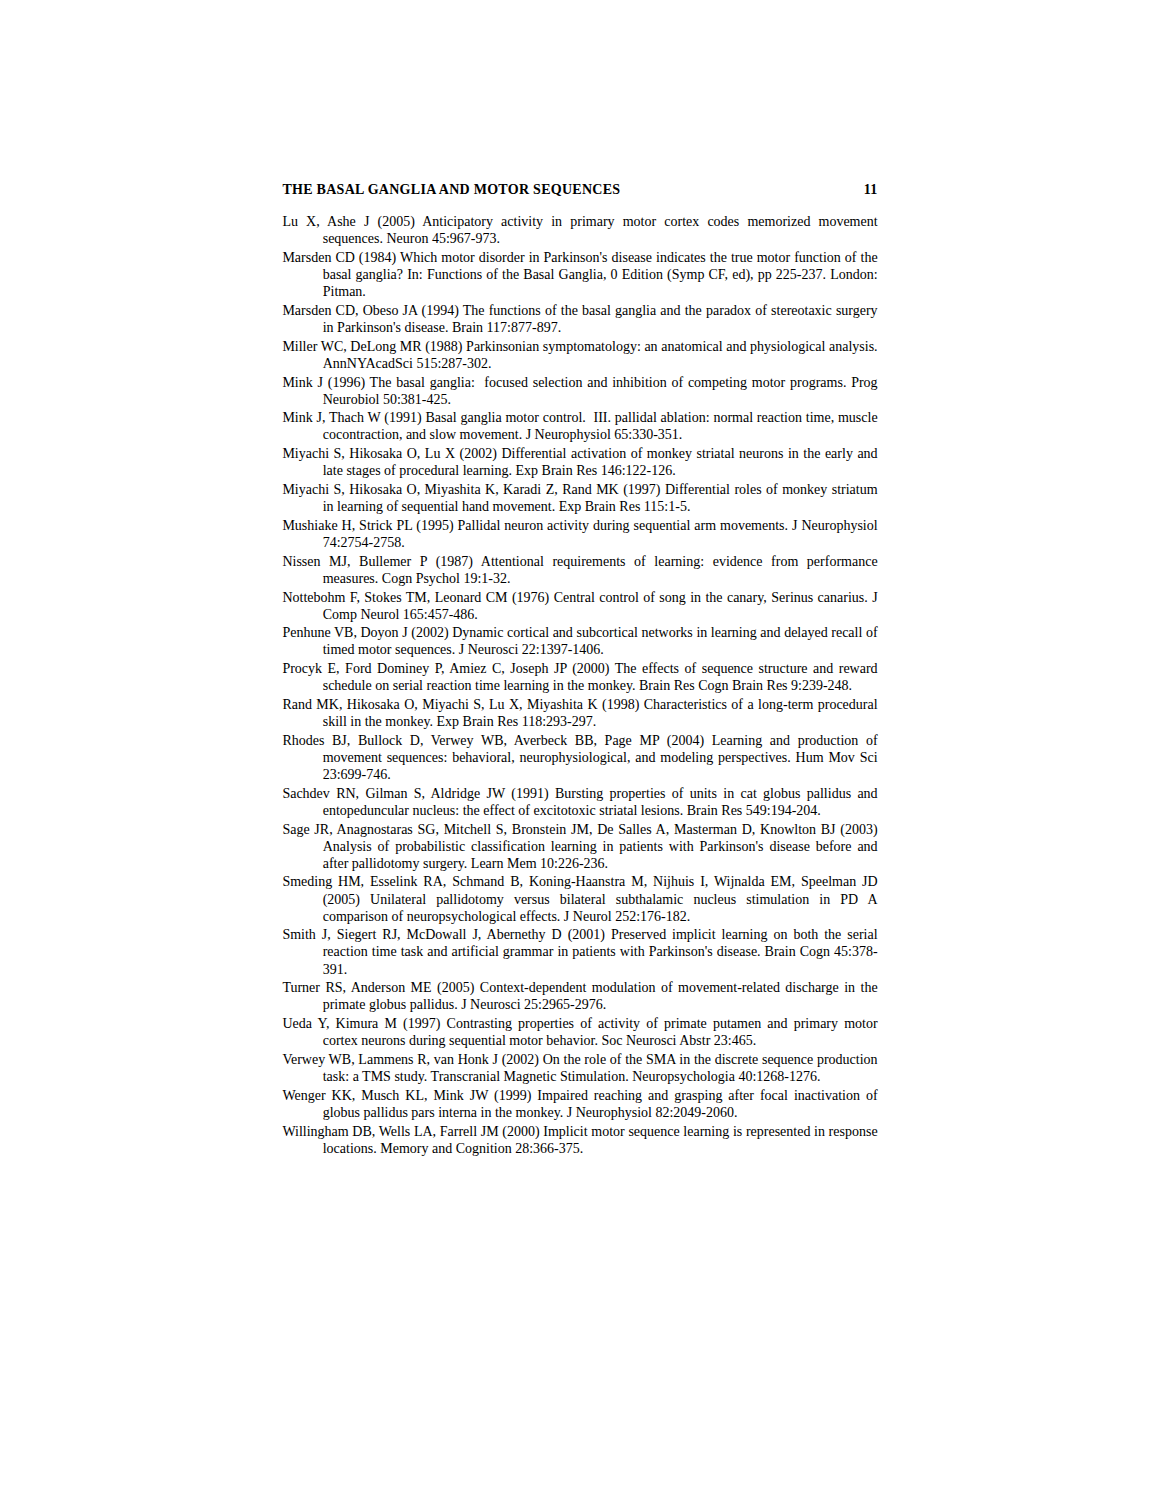The Basal Ganglia and Motor Sequences 11
Lu X, Ashe J (2005) Anticipatory activity in primary motor cortex codes memorized movement sequences. Neuron 45:967-973.
Marsden CD (1984) Which motor disorder in Parkinson's disease indicates the true motor function of the basal ganglia? In: Functions of the Basal Ganglia, 0 Edition (Symp CF, ed), pp 225-237. London: Pitman.
Marsden CD, Obeso JA (1994) The functions of the basal ganglia and the paradox of stereotaxic surgery in Parkinson's disease. Brain 117:877-897.
Miller WC, DeLong MR (1988) Parkinsonian symptomatology: an anatomical and physiological analysis. AnnNYAcadSci 515:287-302.
Mink J (1996) The basal ganglia: focused selection and inhibition of competing motor programs. Prog Neurobiol 50:381-425.
Mink J, Thach W (1991) Basal ganglia motor control. III. pallidal ablation: normal reaction time, muscle cocontraction, and slow movement. J Neurophysiol 65:330-351.
Miyachi S, Hikosaka O, Lu X (2002) Differential activation of monkey striatal neurons in the early and late stages of procedural learning. Exp Brain Res 146:122-126.
Miyachi S, Hikosaka O, Miyashita K, Karadi Z, Rand MK (1997) Differential roles of monkey striatum in learning of sequential hand movement. Exp Brain Res 115:1-5.
Mushiake H, Strick PL (1995) Pallidal neuron activity during sequential arm movements. J Neurophysiol 74:2754-2758.
Nissen MJ, Bullemer P (1987) Attentional requirements of learning: evidence from performance measures. Cogn Psychol 19:1-32.
Nottebohm F, Stokes TM, Leonard CM (1976) Central control of song in the canary, Serinus canarius. J Comp Neurol 165:457-486.
Penhune VB, Doyon J (2002) Dynamic cortical and subcortical networks in learning and delayed recall of timed motor sequences. J Neurosci 22:1397-1406.
Procyk E, Ford Dominey P, Amiez C, Joseph JP (2000) The effects of sequence structure and reward schedule on serial reaction time learning in the monkey. Brain Res Cogn Brain Res 9:239-248.
Rand MK, Hikosaka O, Miyachi S, Lu X, Miyashita K (1998) Characteristics of a long-term procedural skill in the monkey. Exp Brain Res 118:293-297.
Rhodes BJ, Bullock D, Verwey WB, Averbeck BB, Page MP (2004) Learning and production of movement sequences: behavioral, neurophysiological, and modeling perspectives. Hum Mov Sci 23:699-746.
Sachdev RN, Gilman S, Aldridge JW (1991) Bursting properties of units in cat globus pallidus and entopeduncular nucleus: the effect of excitotoxic striatal lesions. Brain Res 549:194-204.
Sage JR, Anagnostaras SG, Mitchell S, Bronstein JM, De Salles A, Masterman D, Knowlton BJ (2003) Analysis of probabilistic classification learning in patients with Parkinson's disease before and after pallidotomy surgery. Learn Mem 10:226-236.
Smeding HM, Esselink RA, Schmand B, Koning-Haanstra M, Nijhuis I, Wijnalda EM, Speelman JD (2005) Unilateral pallidotomy versus bilateral subthalamic nucleus stimulation in PD A comparison of neuropsychological effects. J Neurol 252:176-182.
Smith J, Siegert RJ, McDowall J, Abernethy D (2001) Preserved implicit learning on both the serial reaction time task and artificial grammar in patients with Parkinson's disease. Brain Cogn 45:378-391.
Turner RS, Anderson ME (2005) Context-dependent modulation of movement-related discharge in the primate globus pallidus. J Neurosci 25:2965-2976.
Ueda Y, Kimura M (1997) Contrasting properties of activity of primate putamen and primary motor cortex neurons during sequential motor behavior. Soc Neurosci Abstr 23:465.
Verwey WB, Lammens R, van Honk J (2002) On the role of the SMA in the discrete sequence production task: a TMS study. Transcranial Magnetic Stimulation. Neuropsychologia 40:1268-1276.
Wenger KK, Musch KL, Mink JW (1999) Impaired reaching and grasping after focal inactivation of globus pallidus pars interna in the monkey. J Neurophysiol 82:2049-2060.
Willingham DB, Wells LA, Farrell JM (2000) Implicit motor sequence learning is represented in response locations. Memory and Cognition 28:366-375.